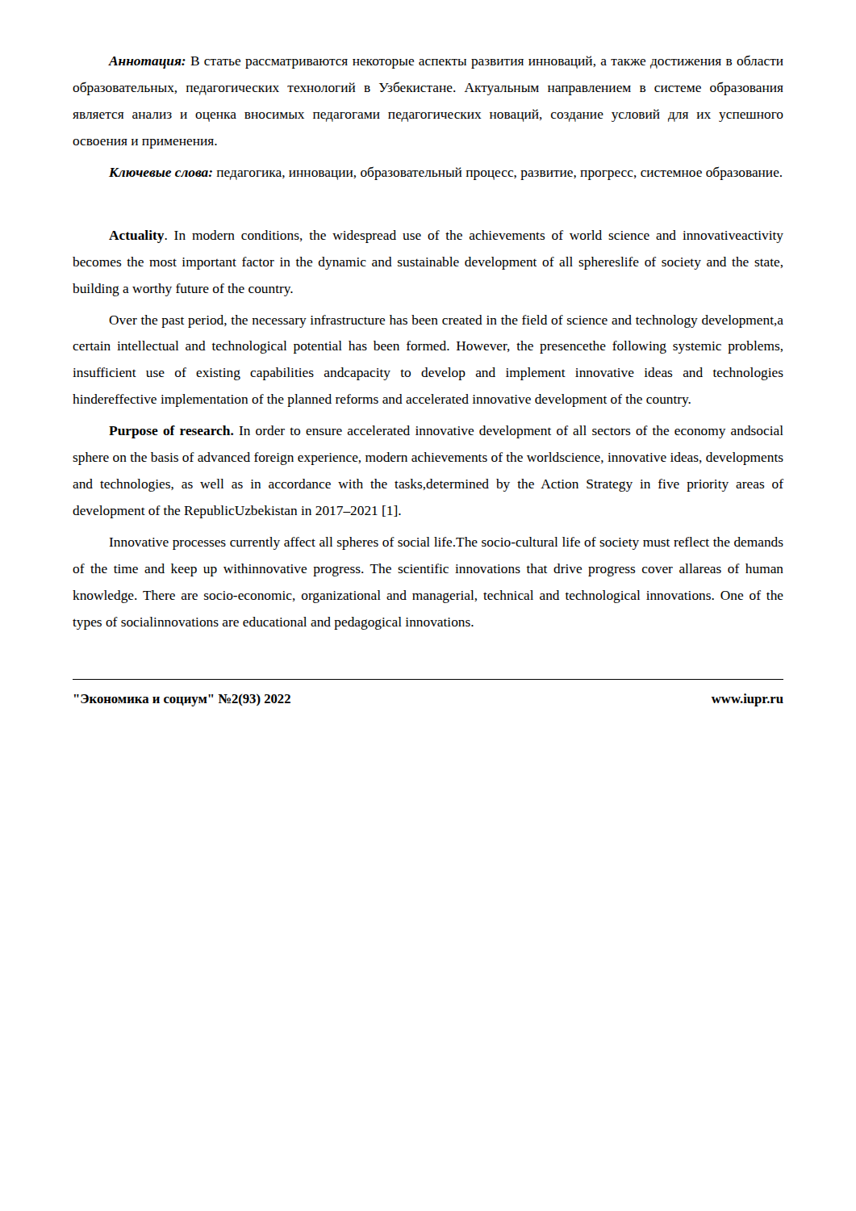Аннотация: В статье рассматриваются некоторые аспекты развития инноваций, а также достижения в области образовательных, педагогических технологий в Узбекистане. Актуальным направлением в системе образования является анализ и оценка вносимых педагогами педагогических новаций, создание условий для их успешного освоения и применения.
Ключевые слова: педагогика, инновации, образовательный процесс, развитие, прогресс, системное образование.
Actuality. In modern conditions, the widespread use of the achievements of world science and innovativeactivity becomes the most important factor in the dynamic and sustainable development of all sphereslife of society and the state, building a worthy future of the country.
Over the past period, the necessary infrastructure has been created in the field of science and technology development,a certain intellectual and technological potential has been formed. However, the presencethe following systemic problems, insufficient use of existing capabilities andcapacity to develop and implement innovative ideas and technologies hindereffective implementation of the planned reforms and accelerated innovative development of the country.
Purpose of research. In order to ensure accelerated innovative development of all sectors of the economy andsocial sphere on the basis of advanced foreign experience, modern achievements of the worldscience, innovative ideas, developments and technologies, as well as in accordance with the tasks,determined by the Action Strategy in five priority areas of development of the RepublicUzbekistan in 2017–2021 [1].
Innovative processes currently affect all spheres of social life.The socio-cultural life of society must reflect the demands of the time and keep up withinnovative progress. The scientific innovations that drive progress cover allareas of human knowledge. There are socio-economic, organizational and managerial, technical and technological innovations. One of the types of socialinnovations are educational and pedagogical innovations.
"Экономика и социум" №2(93) 2022 www.iupr.ru